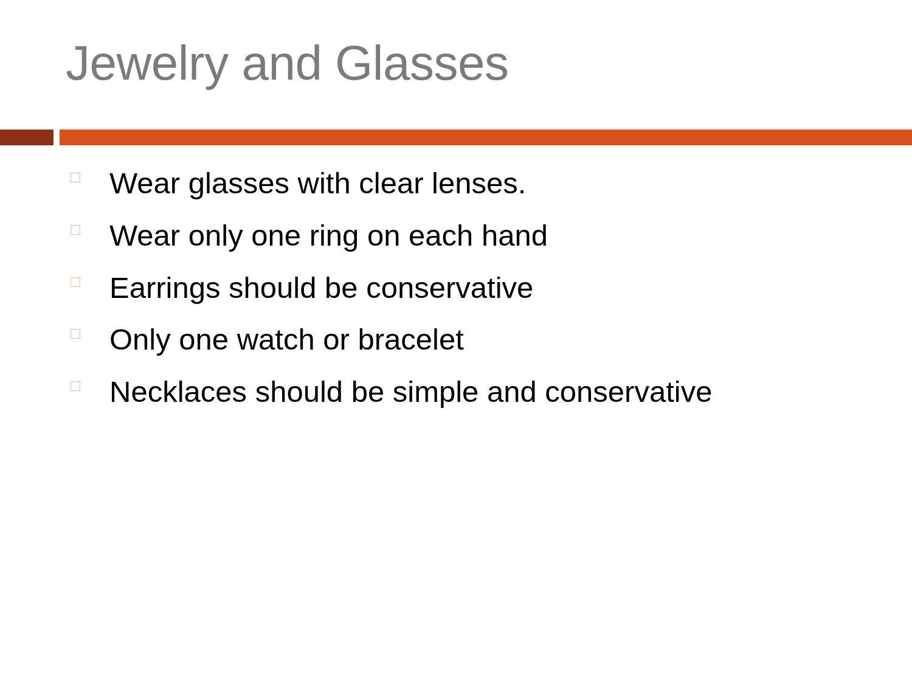Jewelry and Glasses
Wear glasses with clear lenses.
Wear only one ring on each hand
Earrings should be conservative
Only one watch or bracelet
Necklaces should be simple and conservative